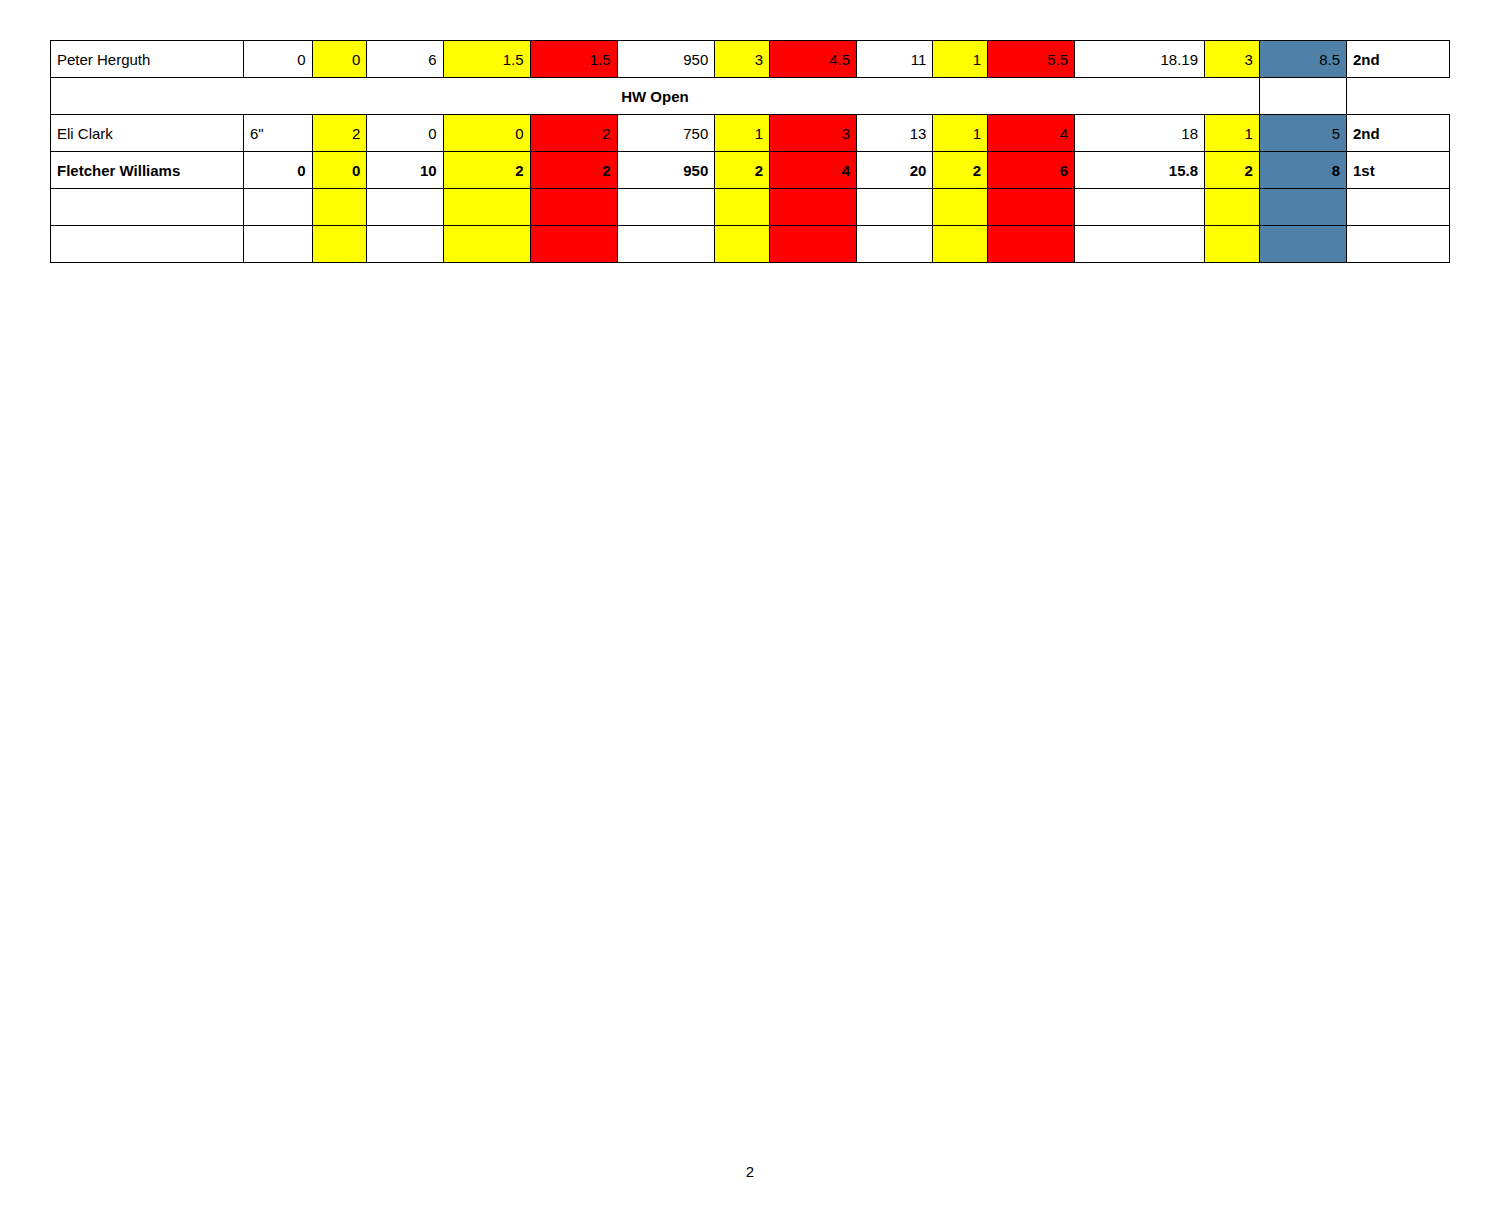| Peter Herguth | 0 | 0 | 6 | 1.5 | 1.5 | 950 | 3 | 4.5 | 11 | 1 | 5.5 | 18.19 | 3 | 8.5 | 2nd |
| HW Open | |
| Eli Clark | 6" | 2 | 0 | 0 | 2 | 750 | 1 | 3 | 13 | 1 | 4 | 18 | 1 | 5 | 2nd |
| Fletcher Williams | 0 | 0 | 10 | 2 | 2 | 950 | 2 | 4 | 20 | 2 | 6 | 15.8 | 2 | 8 | 1st |
2